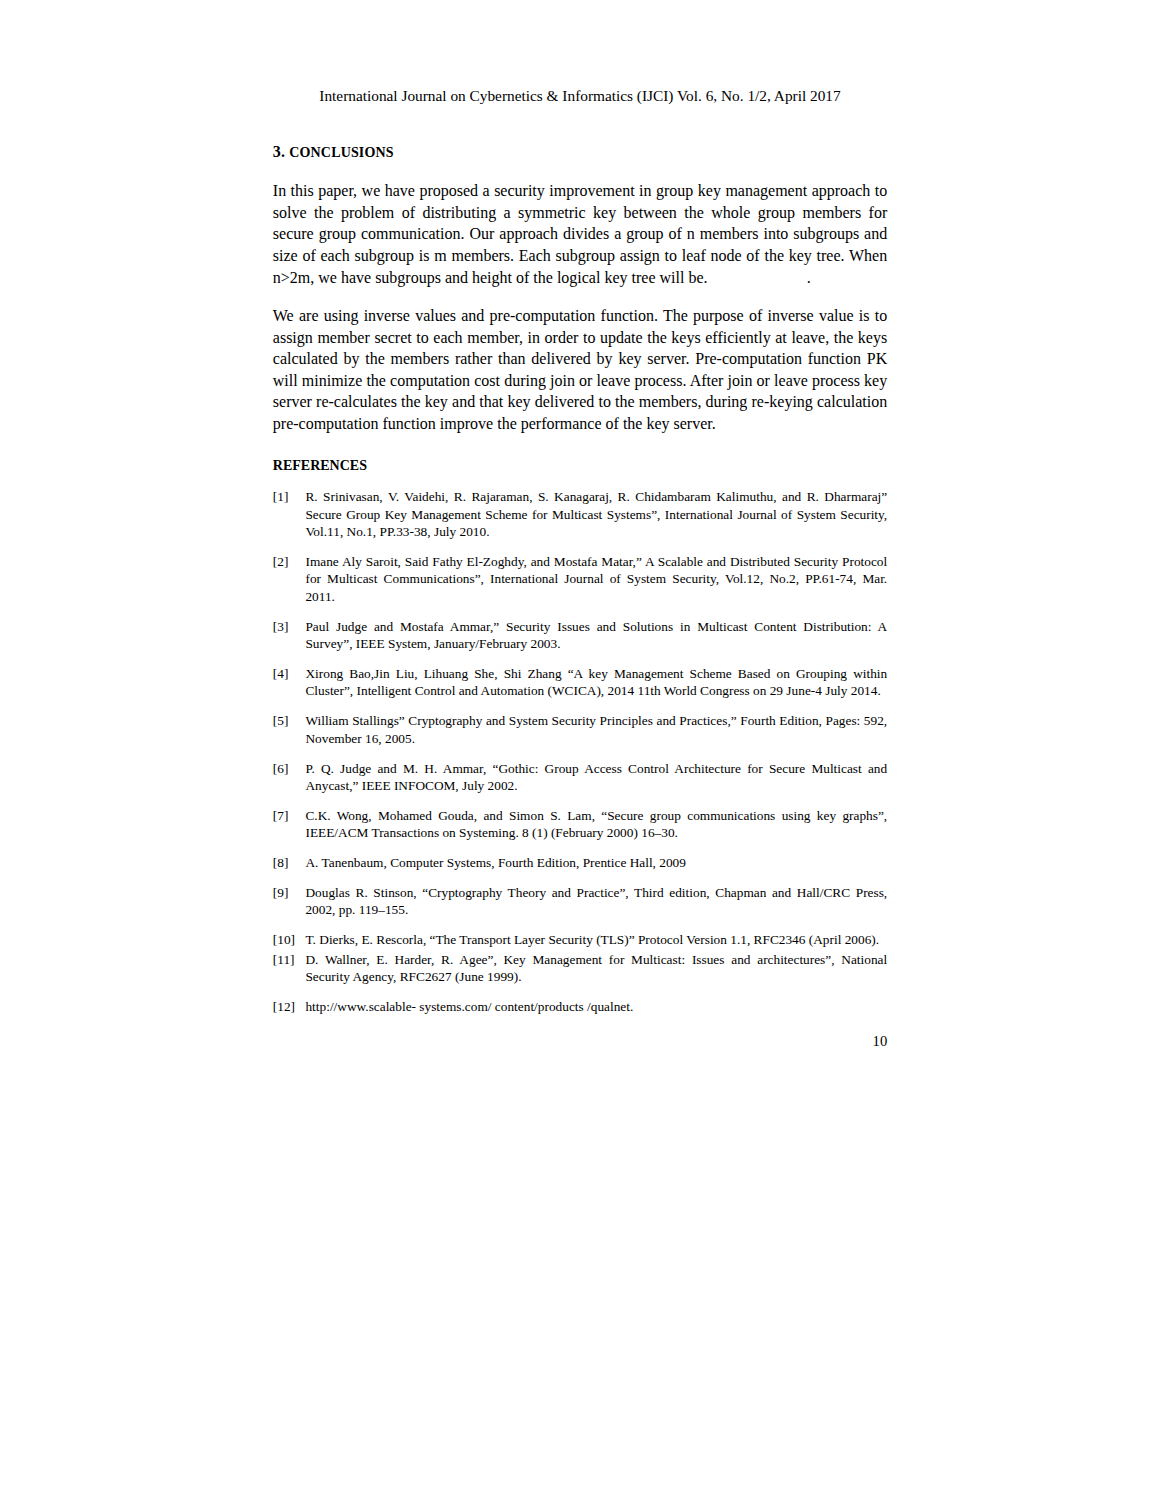International Journal on Cybernetics & Informatics (IJCI) Vol. 6, No. 1/2, April 2017
3. Conclusions
In this paper, we have proposed a security improvement in group key management approach to solve the problem of distributing a symmetric key between the whole group members for secure group communication. Our approach divides a group of n members into subgroups and size of each subgroup is m members. Each subgroup assign to leaf node of the key tree. When n>2m, we have subgroups and height of the logical key tree will be. .
We are using inverse values and pre-computation function. The purpose of inverse value is to assign member secret to each member, in order to update the keys efficiently at leave, the keys calculated by the members rather than delivered by key server. Pre-computation function PK will minimize the computation cost during join or leave process. After join or leave process key server re-calculates the key and that key delivered to the members, during re-keying calculation pre-computation function improve the performance of the key server.
References
[1] R. Srinivasan, V. Vaidehi, R. Rajaraman, S. Kanagaraj, R. Chidambaram Kalimuthu, and R. Dharmaraj” Secure Group Key Management Scheme for Multicast Systems”, International Journal of System Security, Vol.11, No.1, PP.33-38, July 2010.
[2] Imane Aly Saroit, Said Fathy El-Zoghdy, and Mostafa Matar,” A Scalable and Distributed Security Protocol for Multicast Communications”, International Journal of System Security, Vol.12, No.2, PP.61-74, Mar. 2011.
[3] Paul Judge and Mostafa Ammar,” Security Issues and Solutions in Multicast Content Distribution: A Survey”, IEEE System, January/February 2003.
[4] Xirong Bao,Jin Liu, Lihuang She, Shi Zhang “A key Management Scheme Based on Grouping within Cluster”, Intelligent Control and Automation (WCICA), 2014 11th World Congress on 29 June-4 July 2014.
[5] William Stallings” Cryptography and System Security Principles and Practices,” Fourth Edition, Pages: 592, November 16, 2005.
[6] P. Q. Judge and M. H. Ammar, “Gothic: Group Access Control Architecture for Secure Multicast and Anycast,” IEEE INFOCOM, July 2002.
[7] C.K. Wong, Mohamed Gouda, and Simon S. Lam, “Secure group communications using key graphs”, IEEE/ACM Transactions on Systeming. 8 (1) (February 2000) 16–30.
[8] A. Tanenbaum, Computer Systems, Fourth Edition, Prentice Hall, 2009
[9] Douglas R. Stinson, “Cryptography Theory and Practice”, Third edition, Chapman and Hall/CRC Press, 2002, pp. 119–155.
[10] T. Dierks, E. Rescorla, “The Transport Layer Security (TLS)” Protocol Version 1.1, RFC2346 (April 2006).
[11] D. Wallner, E. Harder, R. Agee”, Key Management for Multicast: Issues and architectures”, National Security Agency, RFC2627 (June 1999).
[12] http://www.scalable- systems.com/ content/products /qualnet.
10